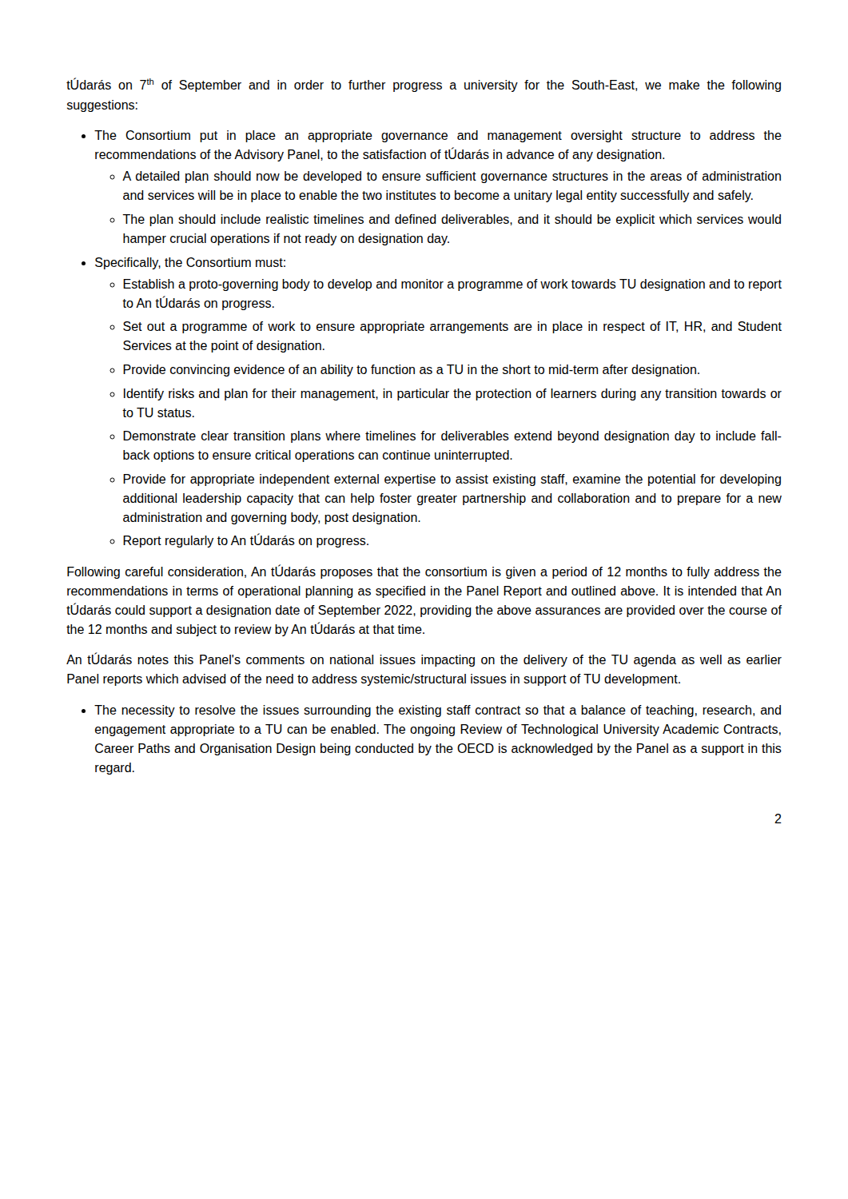tÚdarás on 7th of September and in order to further progress a university for the South-East, we make the following suggestions:
The Consortium put in place an appropriate governance and management oversight structure to address the recommendations of the Advisory Panel, to the satisfaction of tÚdarás in advance of any designation.
A detailed plan should now be developed to ensure sufficient governance structures in the areas of administration and services will be in place to enable the two institutes to become a unitary legal entity successfully and safely.
The plan should include realistic timelines and defined deliverables, and it should be explicit which services would hamper crucial operations if not ready on designation day.
Specifically, the Consortium must:
Establish a proto-governing body to develop and monitor a programme of work towards TU designation and to report to An tÚdarás on progress.
Set out a programme of work to ensure appropriate arrangements are in place in respect of IT, HR, and Student Services at the point of designation.
Provide convincing evidence of an ability to function as a TU in the short to mid-term after designation.
Identify risks and plan for their management, in particular the protection of learners during any transition towards or to TU status.
Demonstrate clear transition plans where timelines for deliverables extend beyond designation day to include fall-back options to ensure critical operations can continue uninterrupted.
Provide for appropriate independent external expertise to assist existing staff, examine the potential for developing additional leadership capacity that can help foster greater partnership and collaboration and to prepare for a new administration and governing body, post designation.
Report regularly to An tÚdarás on progress.
Following careful consideration, An tÚdarás proposes that the consortium is given a period of 12 months to fully address the recommendations in terms of operational planning as specified in the Panel Report and outlined above. It is intended that An tÚdarás could support a designation date of September 2022, providing the above assurances are provided over the course of the 12 months and subject to review by An tÚdarás at that time.
An tÚdarás notes this Panel's comments on national issues impacting on the delivery of the TU agenda as well as earlier Panel reports which advised of the need to address systemic/structural issues in support of TU development.
The necessity to resolve the issues surrounding the existing staff contract so that a balance of teaching, research, and engagement appropriate to a TU can be enabled. The ongoing Review of Technological University Academic Contracts, Career Paths and Organisation Design being conducted by the OECD is acknowledged by the Panel as a support in this regard.
2